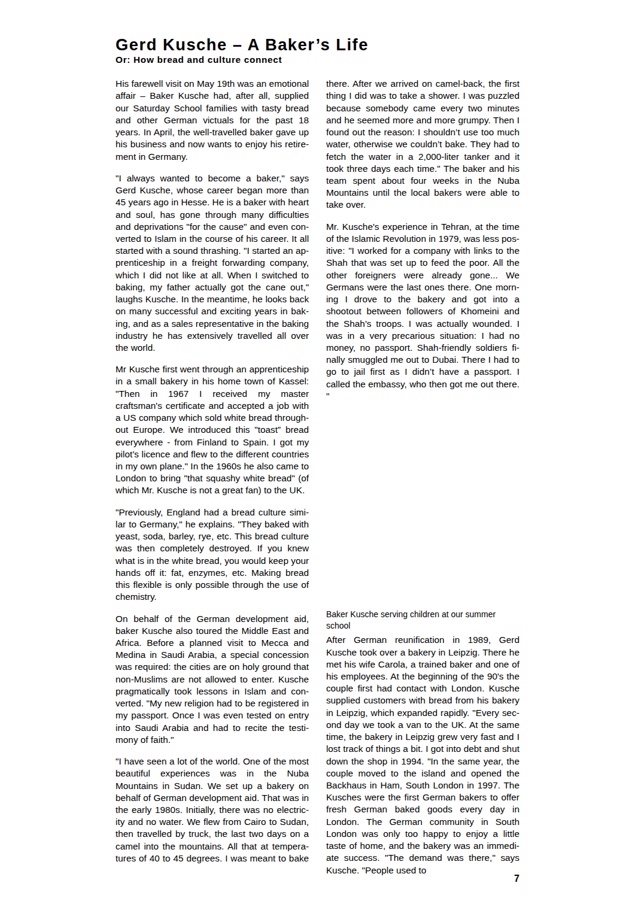Gerd Kusche – A Baker’s Life
Or: How bread and culture connect
His farewell visit on May 19th was an emotional affair – Baker Kusche had, after all, supplied our Saturday School families with tasty bread and other German victuals for the past 18 years. In April, the well-travelled baker gave up his business and now wants to enjoy his retirement in Germany.
"I always wanted to become a baker," says Gerd Kusche, whose career began more than 45 years ago in Hesse. He is a baker with heart and soul, has gone through many difficulties and deprivations "for the cause" and even converted to Islam in the course of his career. It all started with a sound thrashing. "I started an apprenticeship in a freight forwarding company, which I did not like at all. When I switched to baking, my father actually got the cane out," laughs Kusche. In the meantime, he looks back on many successful and exciting years in baking, and as a sales representative in the baking industry he has extensively travelled all over the world.
Mr Kusche first went through an apprenticeship in a small bakery in his home town of Kassel: "Then in 1967 I received my master craftsman's certificate and accepted a job with a US company which sold white bread throughout Europe. We introduced this "toast” bread everywhere - from Finland to Spain. I got my pilot’s licence and flew to the different countries in my own plane." In the 1960s he also came to London to bring "that squashy white bread" (of which Mr. Kusche is not a great fan) to the UK.
"Previously, England had a bread culture similar to Germany," he explains. "They baked with yeast, soda, barley, rye, etc. This bread culture was then completely destroyed. If you knew what is in the white bread, you would keep your hands off it: fat, enzymes, etc. Making bread this flexible is only possible through the use of chemistry.
On behalf of the German development aid, baker Kusche also toured the Middle East and Africa. Before a planned visit to Mecca and Medina in Saudi Arabia, a special concession was required: the cities are on holy ground that non-Muslims are not allowed to enter. Kusche pragmatically took lessons in Islam and converted. "My new religion had to be registered in my passport. Once I was even tested on entry into Saudi Arabia and had to recite the testimony of faith."
"I have seen a lot of the world. One of the most beautiful experiences was in the Nuba Mountains in Sudan. We set up a bakery on behalf of German development aid. That was in the early 1980s. Initially, there was no electricity and no water. We flew from Cairo to Sudan, then travelled by truck, the last two days on a camel into the mountains. All that at temperatures of 40 to 45 degrees. I was meant to bake there. After we arrived on camel-back, the first thing I did was to take a shower. I was puzzled because somebody came every two minutes and he seemed more and more grumpy. Then I found out the reason: I shouldn’t use too much water, otherwise we couldn’t bake. They had to fetch the water in a 2,000-liter tanker and it took three days each time." The baker and his team spent about four weeks in the Nuba Mountains until the local bakers were able to take over.
Mr. Kusche's experience in Tehran, at the time of the Islamic Revolution in 1979, was less positive: "I worked for a company with links to the Shah that was set up to feed the poor. All the other foreigners were already gone... We Germans were the last ones there. One morning I drove to the bakery and got into a shootout between followers of Khomeini and the Shah’s troops. I was actually wounded. I was in a very precarious situation: I had no money, no passport. Shah-friendly soldiers finally smuggled me out to Dubai. There I had to go to jail first as I didn’t have a passport. I called the embassy, who then got me out there. "
Baker Kusche serving children at our summer school
After German reunification in 1989, Gerd Kusche took over a bakery in Leipzig. There he met his wife Carola, a trained baker and one of his employees. At the beginning of the 90's the couple first had contact with London. Kusche supplied customers with bread from his bakery in Leipzig, which expanded rapidly. "Every second day we took a van to the UK. At the same time, the bakery in Leipzig grew very fast and I lost track of things a bit. I got into debt and shut down the shop in 1994. "In the same year, the couple moved to the island and opened the Backhaus in Ham, South London in 1997. The Kusches were the first German bakers to offer fresh German baked goods every day in London. The German community in South London was only too happy to enjoy a little taste of home, and the bakery was an immediate success. "The demand was there," says Kusche. "People used to
7